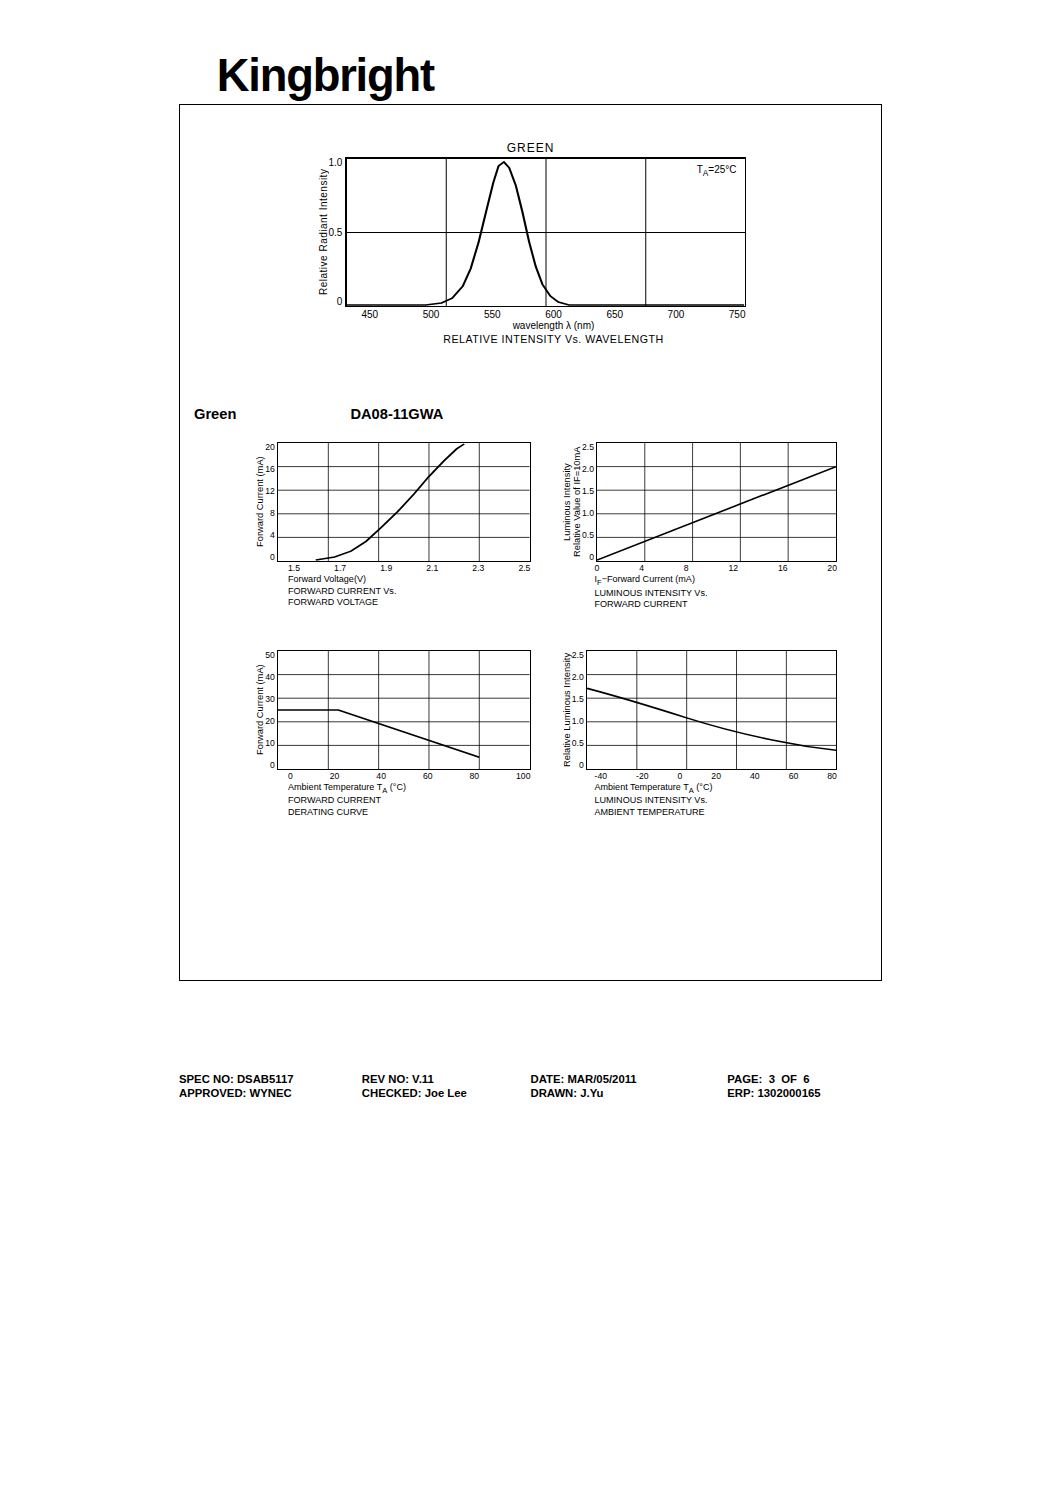Kingbright
GREEN
Relative Radiant Intensity
1.0 0.5 0
TA=25°C
450500550600650700750
wavelength λ (nm)
RELATIVE INTENSITY Vs. WAVELENGTH
Green DA08-11GWA
Forward Current (mA)
201612840
1.51.71.92.12.32.5
Forward Voltage(V)
FORWARD CURRENT Vs.
FORWARD VOLTAGE
Luminous Intensity
Relative Value of IF=10mA
2.52.01.51.00.50
048121620
IF−Forward Current (mA)
LUMINOUS INTENSITY Vs.
FORWARD CURRENT
Forward Current (mA)
50403020100
020406080100
Ambient Temperature TA (°C)
FORWARD CURRENT
DERATING CURVE
Relative Luminous Intensity
2.52.01.51.00.50
-40-20020406080
Ambient Temperature TA (°C)
LUMINOUS INTENSITY Vs.
AMBIENT TEMPERATURE
| SPEC NO: DSAB5117 | REV NO: V.11 | DATE: MAR/05/2011 | PAGE: 3 OF 6 |
| APPROVED: WYNEC | CHECKED: Joe Lee | DRAWN: J.Yu | ERP: 1302000165 |